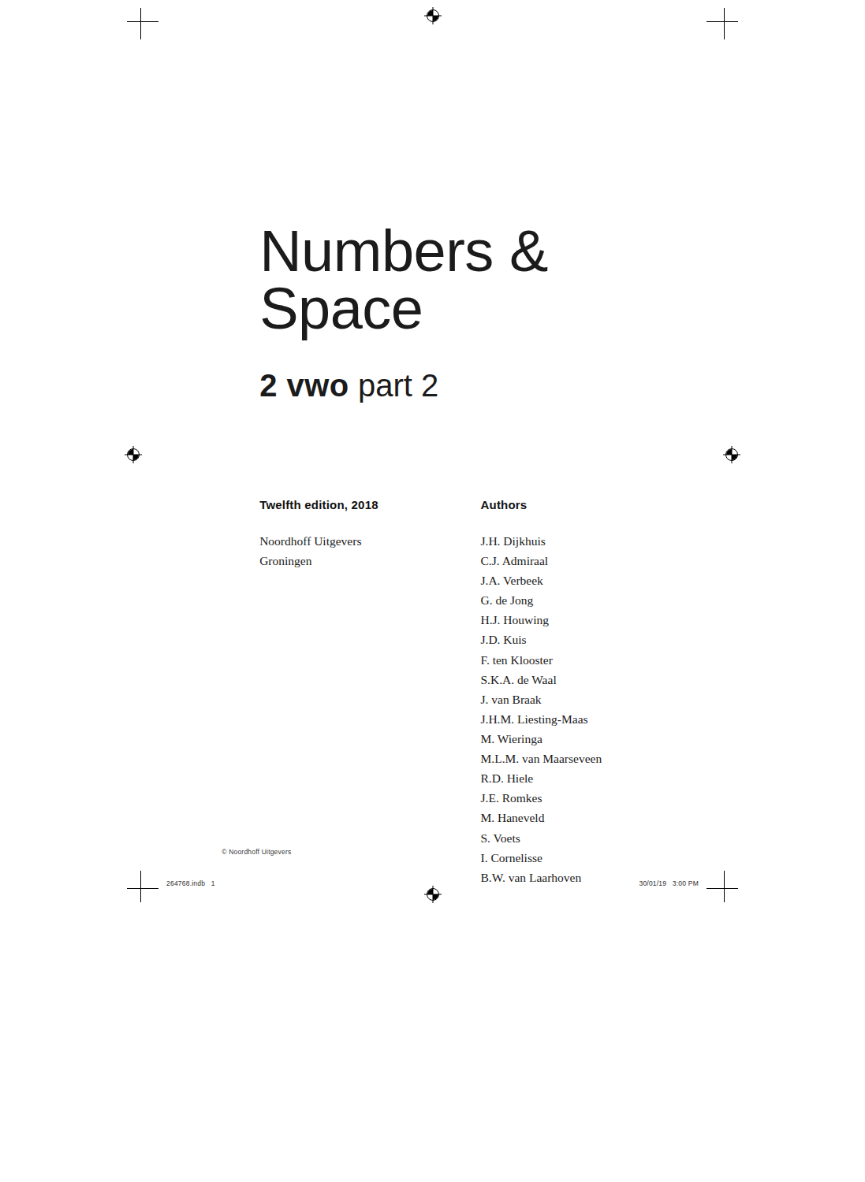Numbers &
Space
2 vwo part 2
Twelfth edition, 2018
Noordhoff Uitgevers
Groningen
Authors
J.H. Dijkhuis
C.J. Admiraal
J.A. Verbeek
G. de Jong
H.J. Houwing
J.D. Kuis
F. ten Klooster
S.K.A. de Waal
J. van Braak
J.H.M. Liesting-Maas
M. Wieringa
M.L.M. van Maarseveen
R.D. Hiele
J.E. Romkes
M. Haneveld
S. Voets
I. Cornelisse
B.W. van Laarhoven
© Noordhoff Uitgevers
264768.indb 1 30/01/19 3:00 PM